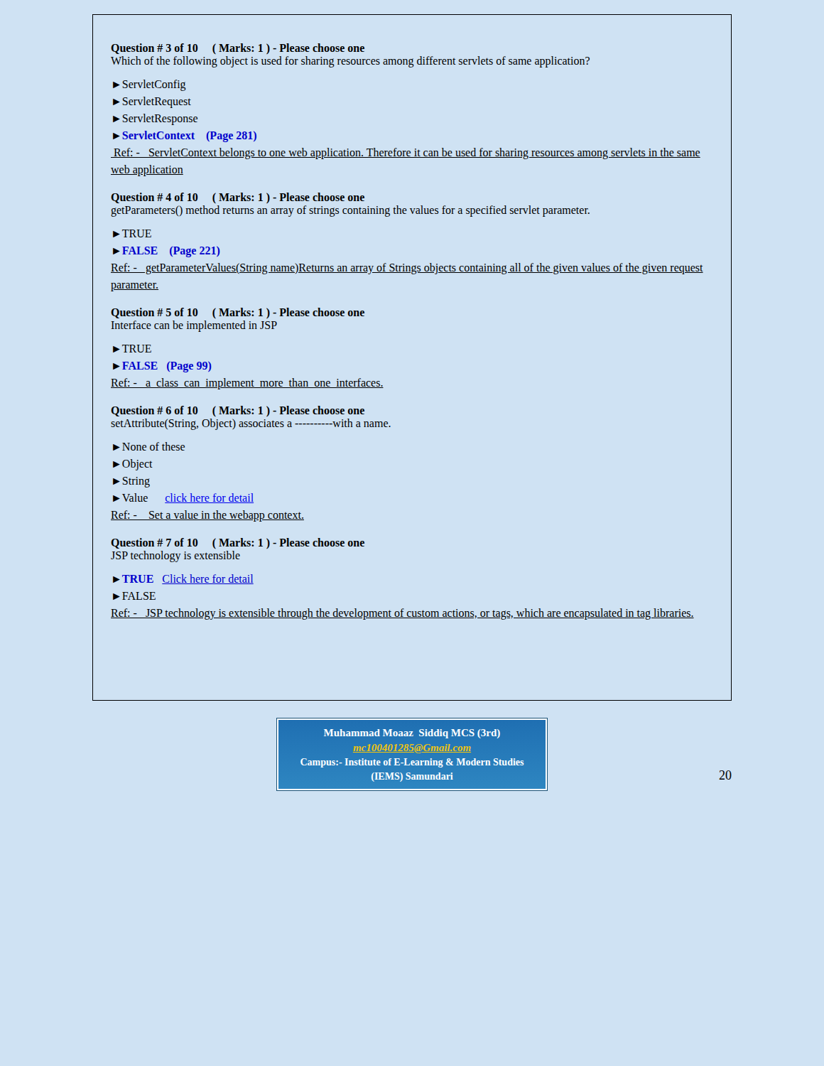Question # 3 of 10 ( Marks: 1 ) - Please choose one
Which of the following object is used for sharing resources among different servlets of same application?
►ServletConfig
►ServletRequest
►ServletResponse
►ServletContext (Page 281)
Ref: - ServletContext belongs to one web application. Therefore it can be used for sharing resources among servlets in the same web application
Question # 4 of 10 ( Marks: 1 ) - Please choose one
getParameters() method returns an array of strings containing the values for a specified servlet parameter.
►TRUE
►FALSE (Page 221)
Ref: - getParameterValues(String name)Returns an array of Strings objects containing all of the given values of the given request parameter.
Question # 5 of 10 ( Marks: 1 ) - Please choose one
Interface can be implemented in JSP
►TRUE
►FALSE (Page 99)
Ref: - a class can implement more than one interfaces.
Question # 6 of 10 ( Marks: 1 ) - Please choose one
setAttribute(String, Object) associates a ----------with a name.
►None of these
►Object
►String
►Value click here for detail
Ref: - Set a value in the webapp context.
Question # 7 of 10 ( Marks: 1 ) - Please choose one
JSP technology is extensible
►TRUE Click here for detail
►FALSE
Ref: - JSP technology is extensible through the development of custom actions, or tags, which are encapsulated in tag libraries.
Muhammad Moaaz Siddiq MCS (3rd)
mc100401285@Gmail.com
Campus:- Institute of E-Learning & Modern Studies
(IEMS) Samundari
20